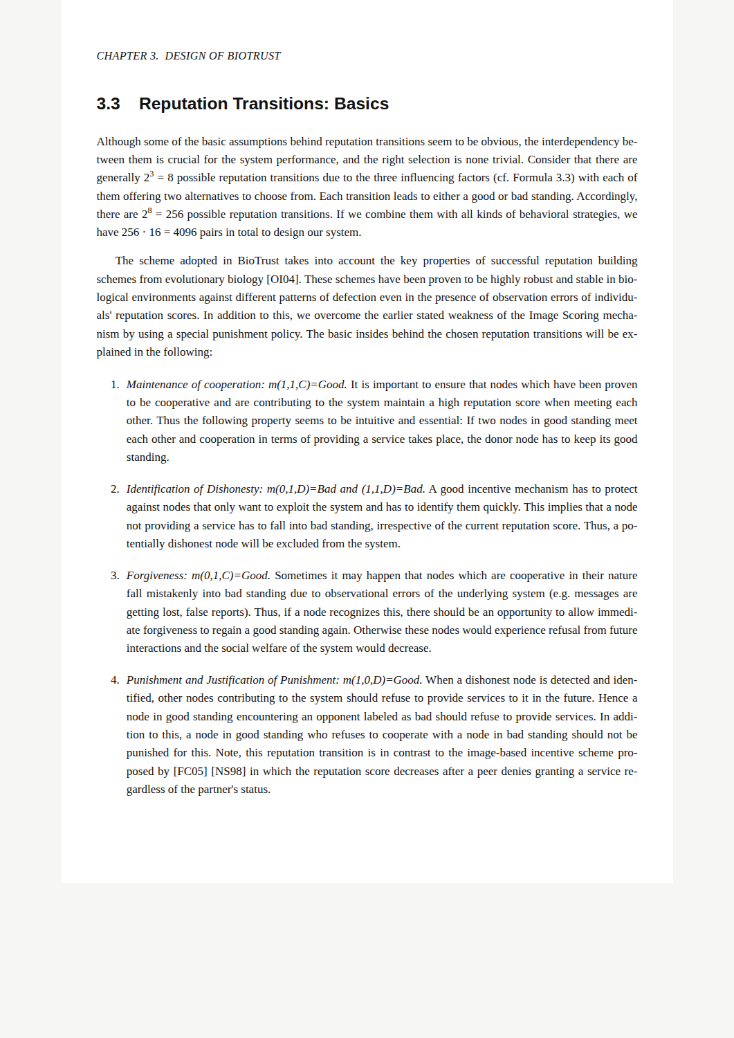CHAPTER 3. DESIGN OF BIOTRUST
3.3 Reputation Transitions: Basics
Although some of the basic assumptions behind reputation transitions seem to be obvious, the interdependency between them is crucial for the system performance, and the right selection is none trivial. Consider that there are generally 23 = 8 possible reputation transitions due to the three influencing factors (cf. Formula 3.3) with each of them offering two alternatives to choose from. Each transition leads to either a good or bad standing. Accordingly, there are 28 = 256 possible reputation transitions. If we combine them with all kinds of behavioral strategies, we have 256 · 16 = 4096 pairs in total to design our system.
The scheme adopted in BioTrust takes into account the key properties of successful reputation building schemes from evolutionary biology [OI04]. These schemes have been proven to be highly robust and stable in biological environments against different patterns of defection even in the presence of observation errors of individuals' reputation scores. In addition to this, we overcome the earlier stated weakness of the Image Scoring mechanism by using a special punishment policy. The basic insides behind the chosen reputation transitions will be explained in the following:
Maintenance of cooperation: m(1,1,C)=Good. It is important to ensure that nodes which have been proven to be cooperative and are contributing to the system maintain a high reputation score when meeting each other. Thus the following property seems to be intuitive and essential: If two nodes in good standing meet each other and cooperation in terms of providing a service takes place, the donor node has to keep its good standing.
Identification of Dishonesty: m(0,1,D)=Bad and (1,1,D)=Bad. A good incentive mechanism has to protect against nodes that only want to exploit the system and has to identify them quickly. This implies that a node not providing a service has to fall into bad standing, irrespective of the current reputation score. Thus, a potentially dishonest node will be excluded from the system.
Forgiveness: m(0,1,C)=Good. Sometimes it may happen that nodes which are cooperative in their nature fall mistakenly into bad standing due to observational errors of the underlying system (e.g. messages are getting lost, false reports). Thus, if a node recognizes this, there should be an opportunity to allow immediate forgiveness to regain a good standing again. Otherwise these nodes would experience refusal from future interactions and the social welfare of the system would decrease.
Punishment and Justification of Punishment: m(1,0,D)=Good. When a dishonest node is detected and identified, other nodes contributing to the system should refuse to provide services to it in the future. Hence a node in good standing encountering an opponent labeled as bad should refuse to provide services. In addition to this, a node in good standing who refuses to cooperate with a node in bad standing should not be punished for this. Note, this reputation transition is in contrast to the image-based incentive scheme proposed by [FC05] [NS98] in which the reputation score decreases after a peer denies granting a service regardless of the partner's status.